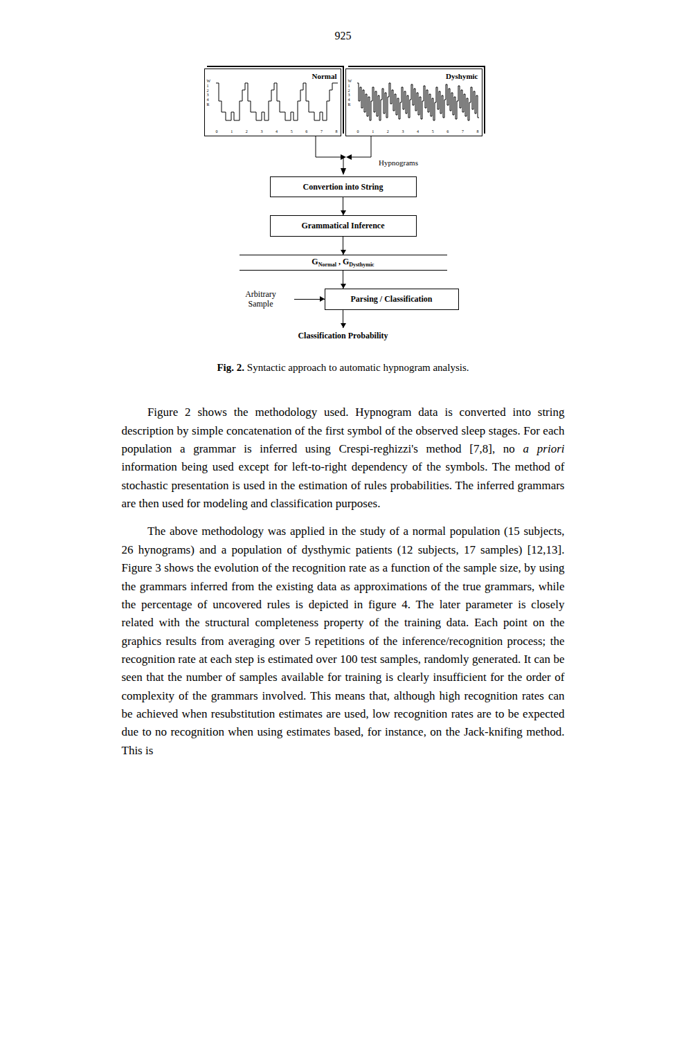925
Normal
W
1
2
3
4
R
012345678
Dyshymic
W
1
2
3
4
R
012345678
Hypnograms
Convertion into String
Grammatical Inference
GNormal , GDysthymic
Arbitrary
Sample
Parsing / Classification
Classification Probability
Fig. 2. Syntactic approach to automatic hypnogram analysis.
Figure 2 shows the methodology used. Hypnogram data is converted into string description by simple concatenation of the first symbol of the observed sleep stages. For each population a grammar is inferred using Crespi-reghizzi's method [7,8], no a priori information being used except for left-to-right dependency of the symbols. The method of stochastic presentation is used in the estimation of rules probabilities. The inferred grammars are then used for modeling and classification purposes.
The above methodology was applied in the study of a normal population (15 subjects, 26 hynograms) and a population of dysthymic patients (12 subjects, 17 samples) [12,13]. Figure 3 shows the evolution of the recognition rate as a function of the sample size, by using the grammars inferred from the existing data as approximations of the true grammars, while the percentage of uncovered rules is depicted in figure 4. The later parameter is closely related with the structural completeness property of the training data. Each point on the graphics results from averaging over 5 repetitions of the inference/recognition process; the recognition rate at each step is estimated over 100 test samples, randomly generated. It can be seen that the number of samples available for training is clearly insufficient for the order of complexity of the grammars involved. This means that, although high recognition rates can be achieved when resubstitution estimates are used, low recognition rates are to be expected due to no recognition when using estimates based, for instance, on the Jack-knifing method. This is